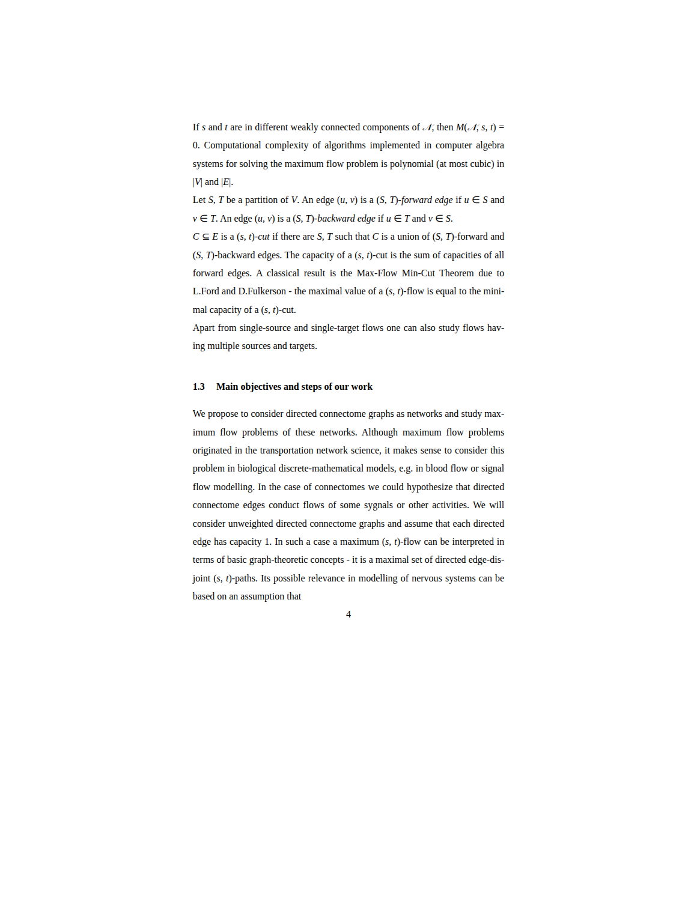If s and t are in different weakly connected components of 𝒩, then M(𝒩, s, t) = 0. Computational complexity of algorithms implemented in computer algebra systems for solving the maximum flow problem is polynomial (at most cubic) in |V| and |E|.
Let S, T be a partition of V. An edge (u, v) is a (S, T)-forward edge if u ∈ S and v ∈ T. An edge (u, v) is a (S, T)-backward edge if u ∈ T and v ∈ S.
C ⊆ E is a (s, t)-cut if there are S, T such that C is a union of (S, T)-forward and (S, T)-backward edges. The capacity of a (s, t)-cut is the sum of capacities of all forward edges. A classical result is the Max-Flow Min-Cut Theorem due to L.Ford and D.Fulkerson - the maximal value of a (s, t)-flow is equal to the minimal capacity of a (s, t)-cut.
Apart from single-source and single-target flows one can also study flows having multiple sources and targets.
1.3 Main objectives and steps of our work
We propose to consider directed connectome graphs as networks and study maximum flow problems of these networks. Although maximum flow problems originated in the transportation network science, it makes sense to consider this problem in biological discrete-mathematical models, e.g. in blood flow or signal flow modelling. In the case of connectomes we could hypothesize that directed connectome edges conduct flows of some sygnals or other activities. We will consider unweighted directed connectome graphs and assume that each directed edge has capacity 1. In such a case a maximum (s, t)-flow can be interpreted in terms of basic graph-theoretic concepts - it is a maximal set of directed edge-disjoint (s, t)-paths. Its possible relevance in modelling of nervous systems can be based on an assumption that
4